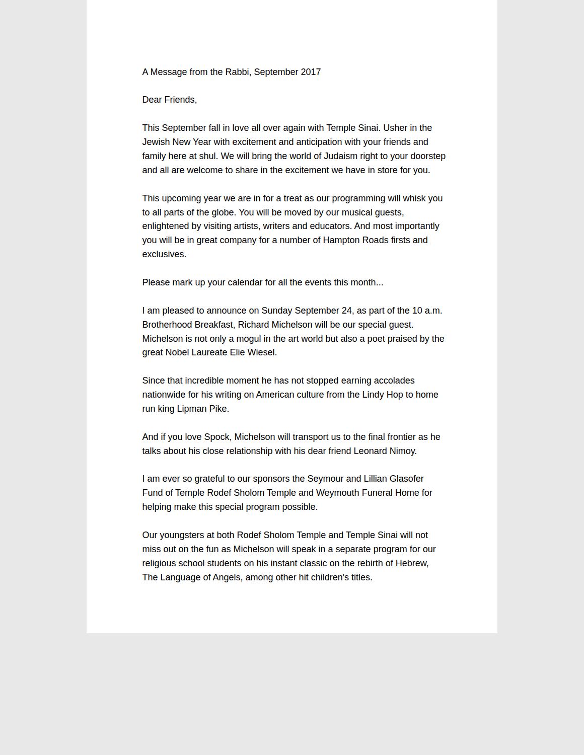A Message from the Rabbi, September 2017
Dear Friends,
This September fall in love all over again with Temple Sinai. Usher in the Jewish New Year with excitement and anticipation with your friends and family here at shul. We will bring the world of Judaism right to your doorstep and all are welcome to share in the excitement we have in store for you.
This upcoming year we are in for a treat as our programming will whisk you to all parts of the globe. You will be moved by our musical guests, enlightened by visiting artists, writers and educators. And most importantly you will be in great company for a number of Hampton Roads firsts and exclusives.
Please mark up your calendar for all the events this month...
I am pleased to announce on Sunday September 24, as part of the 10 a.m. Brotherhood Breakfast, Richard Michelson will be our special guest. Michelson is not only a mogul in the art world but also a poet praised by the great Nobel Laureate Elie Wiesel.
Since that incredible moment he has not stopped earning accolades nationwide for his writing on American culture from the Lindy Hop to home run king Lipman Pike.
And if you love Spock, Michelson will transport us to the final frontier as he talks about his close relationship with his dear friend Leonard Nimoy.
I am ever so grateful to our sponsors the Seymour and Lillian Glasofer Fund of Temple Rodef Sholom Temple and Weymouth Funeral Home for helping make this special program possible.
Our youngsters at both Rodef Sholom Temple and Temple Sinai will not miss out on the fun as Michelson will speak in a separate program for our religious school students on his instant classic on the rebirth of Hebrew, The Language of Angels, among other hit children's titles.